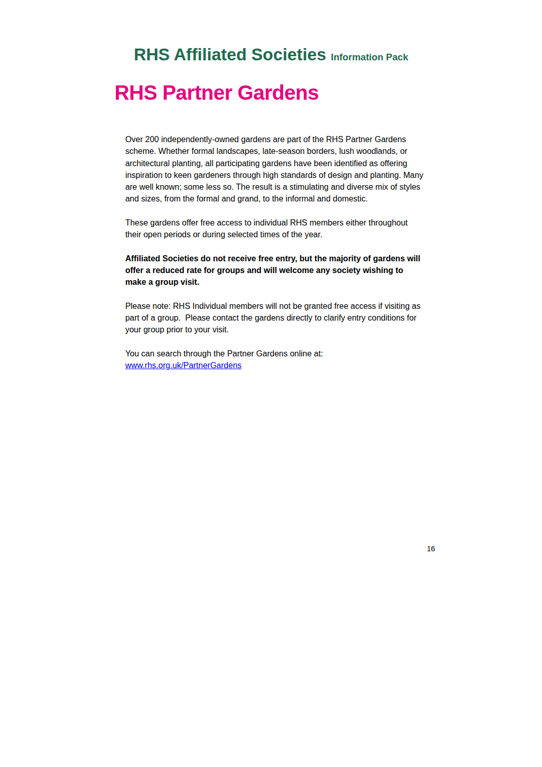RHS Affiliated Societies Information Pack
RHS Partner Gardens
Over 200 independently-owned gardens are part of the RHS Partner Gardens scheme. Whether formal landscapes, late-season borders, lush woodlands, or architectural planting, all participating gardens have been identified as offering inspiration to keen gardeners through high standards of design and planting. Many are well known; some less so. The result is a stimulating and diverse mix of styles and sizes, from the formal and grand, to the informal and domestic.
These gardens offer free access to individual RHS members either throughout their open periods or during selected times of the year.
Affiliated Societies do not receive free entry, but the majority of gardens will offer a reduced rate for groups and will welcome any society wishing to make a group visit.
Please note: RHS Individual members will not be granted free access if visiting as part of a group. Please contact the gardens directly to clarify entry conditions for your group prior to your visit.
You can search through the Partner Gardens online at:
www.rhs.org.uk/PartnerGardens
16